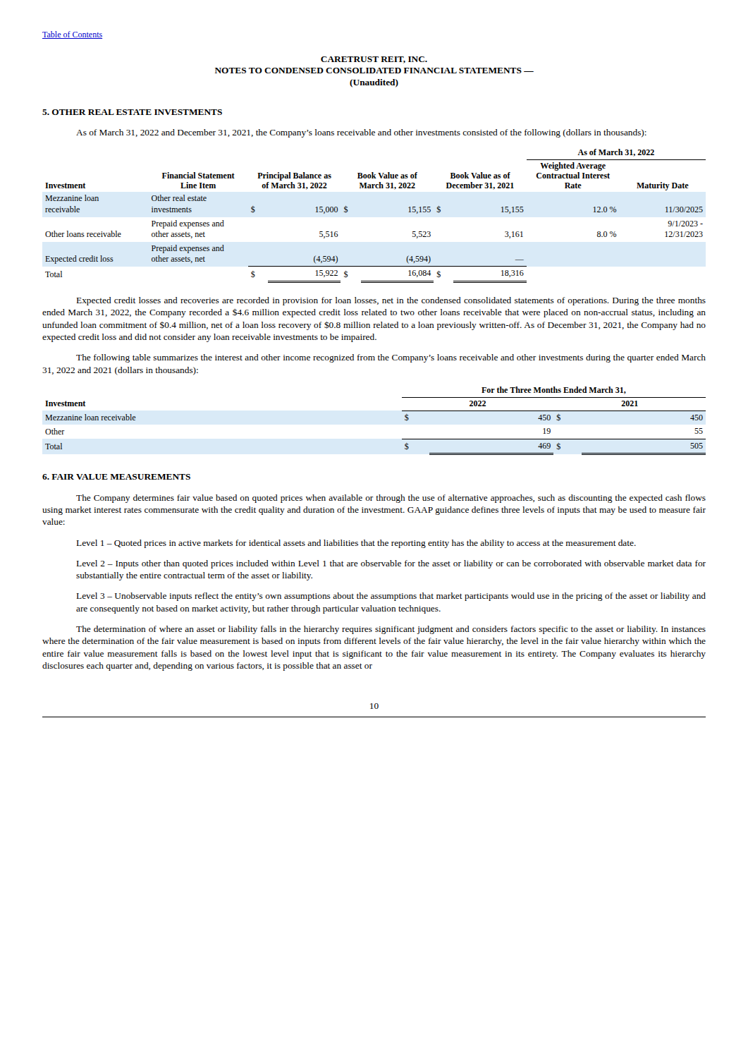Table of Contents
CARETRUST REIT, INC.
NOTES TO CONDENSED CONSOLIDATED FINANCIAL STATEMENTS —
(Unaudited)
5. OTHER REAL ESTATE INVESTMENTS
As of March 31, 2022 and December 31, 2021, the Company’s loans receivable and other investments consisted of the following (dollars in thousands):
| | | | As of March 31, 2022 |
| --- | --- | --- | --- |
| Investment | Financial Statement Line Item | Principal Balance as of March 31, 2022 | Book Value as of March 31, 2022 | Book Value as of December 31, 2021 | Weighted Average Contractual Interest Rate | Maturity Date |
| Mezzanine loan receivable | Other real estate investments | $ | 15,000 | $ | 15,155 | $ | 15,155 | 12.0 % | 11/30/2025 |
| Other loans receivable | Prepaid expenses and other assets, net | | 5,516 | | 5,523 | | 3,161 | 8.0 % | 9/1/2023 - 12/31/2023 |
| Expected credit loss | Prepaid expenses and other assets, net | | (4,594) | | (4,594) | | — | | |
| Total | | $ | 15,922 | $ | 16,084 | $ | 18,316 | | |
Expected credit losses and recoveries are recorded in provision for loan losses, net in the condensed consolidated statements of operations. During the three months ended March 31, 2022, the Company recorded a $4.6 million expected credit loss related to two other loans receivable that were placed on non-accrual status, including an unfunded loan commitment of $0.4 million, net of a loan loss recovery of $0.8 million related to a loan previously written-off. As of December 31, 2021, the Company had no expected credit loss and did not consider any loan receivable investments to be impaired.
The following table summarizes the interest and other income recognized from the Company’s loans receivable and other investments during the quarter ended March 31, 2022 and 2021 (dollars in thousands):
| | For the Three Months Ended March 31, |
| --- | --- |
| Investment | 2022 | 2021 |
| Mezzanine loan receivable | $ | 450 | $ | 450 |
| Other | | 19 | | 55 |
| Total | $ | 469 | $ | 505 |
6. FAIR VALUE MEASUREMENTS
The Company determines fair value based on quoted prices when available or through the use of alternative approaches, such as discounting the expected cash flows using market interest rates commensurate with the credit quality and duration of the investment. GAAP guidance defines three levels of inputs that may be used to measure fair value:
Level 1 – Quoted prices in active markets for identical assets and liabilities that the reporting entity has the ability to access at the measurement date.
Level 2 – Inputs other than quoted prices included within Level 1 that are observable for the asset or liability or can be corroborated with observable market data for substantially the entire contractual term of the asset or liability.
Level 3 – Unobservable inputs reflect the entity’s own assumptions about the assumptions that market participants would use in the pricing of the asset or liability and are consequently not based on market activity, but rather through particular valuation techniques.
The determination of where an asset or liability falls in the hierarchy requires significant judgment and considers factors specific to the asset or liability. In instances where the determination of the fair value measurement is based on inputs from different levels of the fair value hierarchy, the level in the fair value hierarchy within which the entire fair value measurement falls is based on the lowest level input that is significant to the fair value measurement in its entirety. The Company evaluates its hierarchy disclosures each quarter and, depending on various factors, it is possible that an asset or
10